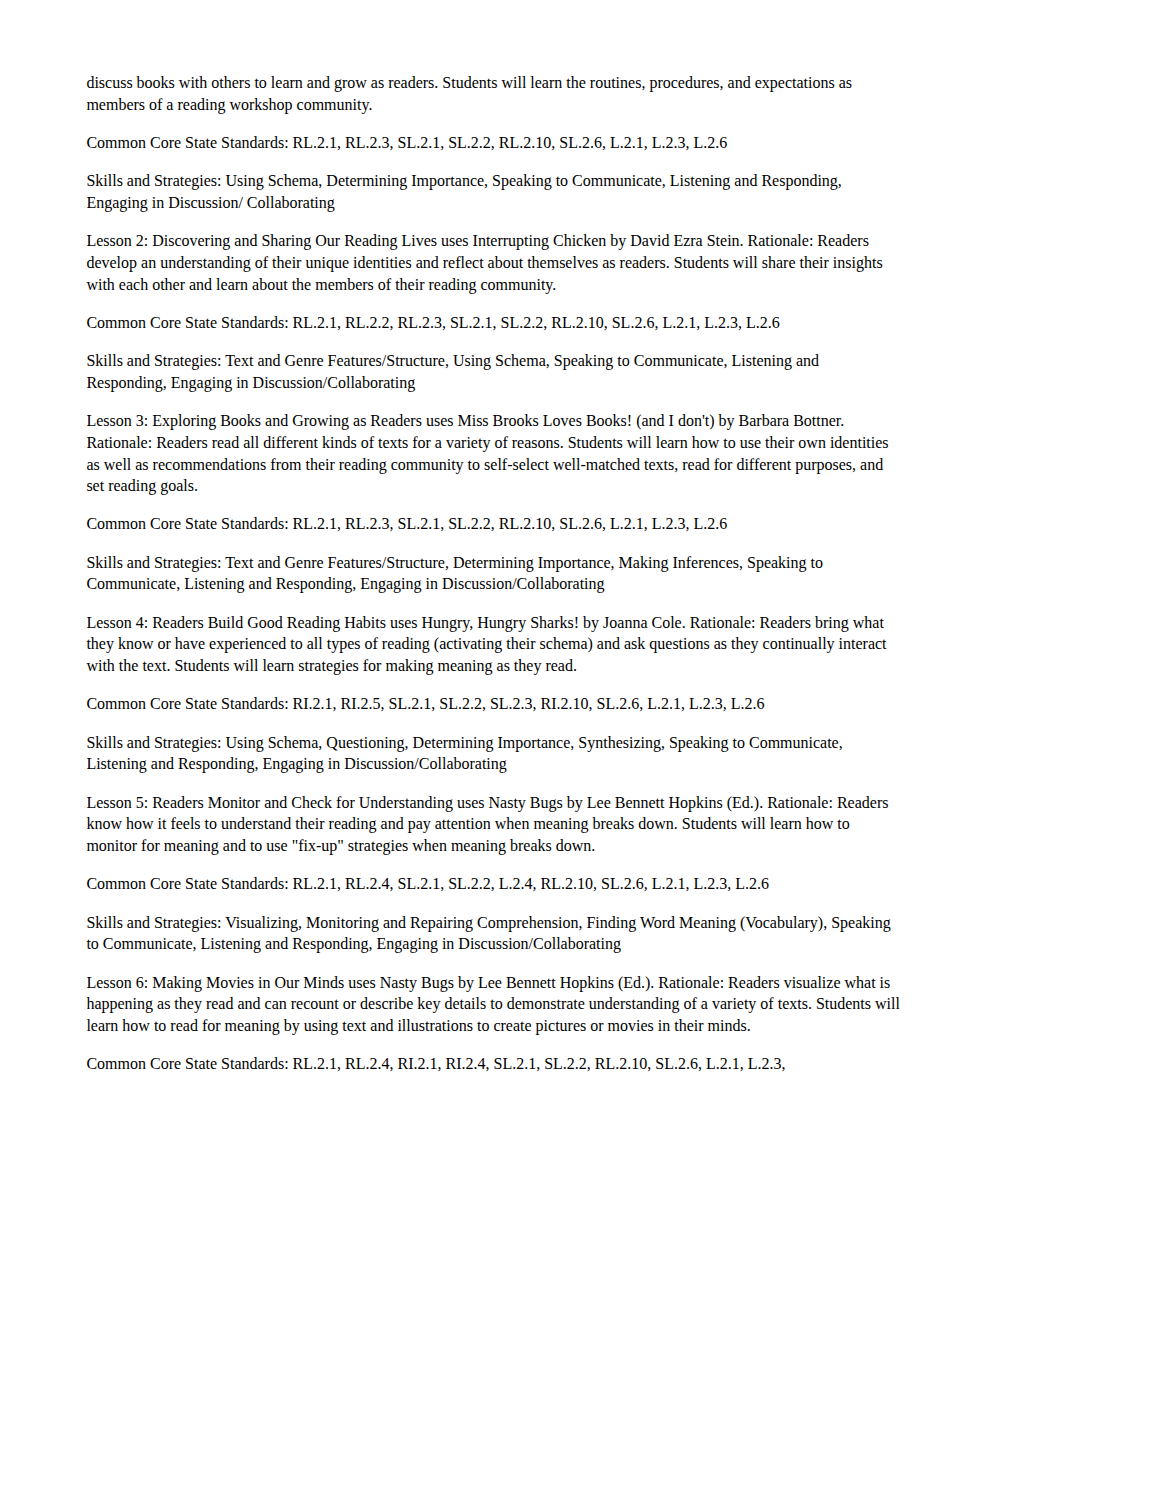discuss books with others to learn and grow as readers. Students will learn the routines, procedures, and expectations as members of a reading workshop community.
Common Core State Standards: RL.2.1, RL.2.3, SL.2.1, SL.2.2, RL.2.10, SL.2.6, L.2.1, L.2.3, L.2.6
Skills and Strategies: Using Schema, Determining Importance, Speaking to Communicate, Listening and Responding, Engaging in Discussion/ Collaborating
Lesson 2: Discovering and Sharing Our Reading Lives uses Interrupting Chicken by David Ezra Stein. Rationale: Readers develop an understanding of their unique identities and reflect about themselves as readers. Students will share their insights with each other and learn about the members of their reading community.
Common Core State Standards: RL.2.1, RL.2.2, RL.2.3, SL.2.1, SL.2.2, RL.2.10, SL.2.6, L.2.1, L.2.3, L.2.6
Skills and Strategies: Text and Genre Features/Structure, Using Schema, Speaking to Communicate, Listening and Responding, Engaging in Discussion/Collaborating
Lesson 3: Exploring Books and Growing as Readers uses Miss Brooks Loves Books! (and I don't) by Barbara Bottner. Rationale: Readers read all different kinds of texts for a variety of reasons. Students will learn how to use their own identities as well as recommendations from their reading community to self-select well-matched texts, read for different purposes, and set reading goals.
Common Core State Standards: RL.2.1, RL.2.3, SL.2.1, SL.2.2, RL.2.10, SL.2.6, L.2.1, L.2.3, L.2.6
Skills and Strategies: Text and Genre Features/Structure, Determining Importance, Making Inferences, Speaking to Communicate, Listening and Responding, Engaging in Discussion/Collaborating
Lesson 4: Readers Build Good Reading Habits uses Hungry, Hungry Sharks! by Joanna Cole. Rationale: Readers bring what they know or have experienced to all types of reading (activating their schema) and ask questions as they continually interact with the text. Students will learn strategies for making meaning as they read.
Common Core State Standards: RI.2.1, RI.2.5, SL.2.1, SL.2.2, SL.2.3, RI.2.10, SL.2.6, L.2.1, L.2.3, L.2.6
Skills and Strategies: Using Schema, Questioning, Determining Importance, Synthesizing, Speaking to Communicate, Listening and Responding, Engaging in Discussion/Collaborating
Lesson 5: Readers Monitor and Check for Understanding uses Nasty Bugs by Lee Bennett Hopkins (Ed.). Rationale: Readers know how it feels to understand their reading and pay attention when meaning breaks down. Students will learn how to monitor for meaning and to use "fix-up" strategies when meaning breaks down.
Common Core State Standards: RL.2.1, RL.2.4, SL.2.1, SL.2.2, L.2.4, RL.2.10, SL.2.6, L.2.1, L.2.3, L.2.6
Skills and Strategies: Visualizing, Monitoring and Repairing Comprehension, Finding Word Meaning (Vocabulary), Speaking to Communicate, Listening and Responding, Engaging in Discussion/Collaborating
Lesson 6: Making Movies in Our Minds uses Nasty Bugs by Lee Bennett Hopkins (Ed.). Rationale: Readers visualize what is happening as they read and can recount or describe key details to demonstrate understanding of a variety of texts. Students will learn how to read for meaning by using text and illustrations to create pictures or movies in their minds.
Common Core State Standards: RL.2.1, RL.2.4, RI.2.1, RI.2.4, SL.2.1, SL.2.2, RL.2.10, SL.2.6, L.2.1, L.2.3,